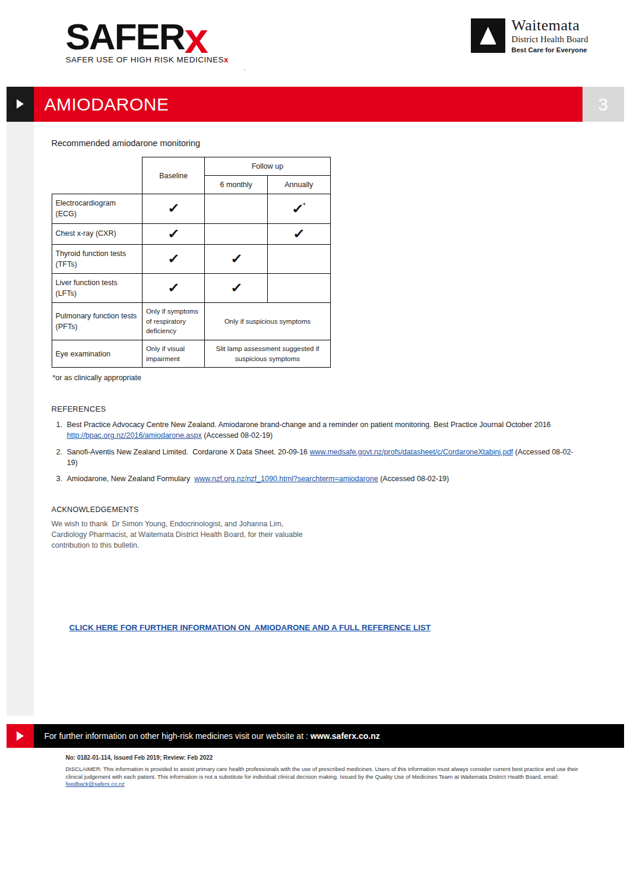SAFERx
SAFER USE OF HIGH RISK MEDICINESx
.
Waitemata
District Health Board
Best Care for Everyone
AMIODARONE
3
Recommended amiodarone monitoring
| | Baseline | Follow up |
| --- | --- | --- |
| 6 monthly | Annually |
| Electrocardiogram (ECG) | ✓ | | ✓ * |
| Chest x-ray (CXR) | ✓ | | ✓ |
| Thyroid function tests (TFTs) | ✓ | ✓ | |
| Liver function tests (LFTs) | ✓ | ✓ | |
| Pulmonary function tests (PFTs) | Only if symptoms of respiratory deficiency | Only if suspicious symptoms |
| Eye examination | Only if visual impairment | Slit lamp assessment suggested if suspicious symptoms |
*or as clinically appropriate
REFERENCES
Best Practice Advocacy Centre New Zealand. Amiodarone brand-change and a reminder on patient monitoring. Best Practice Journal October 2016 http://bpac.org.nz/2016/amiodarone.aspx (Accessed 08-02-19)
Sanofi-Aventis New Zealand Limited. Cordarone X Data Sheet. 20-09-16 www.medsafe.govt.nz/profs/datasheet/c/CordaroneXtabinj.pdf (Accessed 08-02-19)
Amiodarone, New Zealand Formulary www.nzf.org.nz/nzf_1090.html?searchterm=amiodarone (Accessed 08-02-19)
ACKNOWLEDGEMENTS
We wish to thank Dr Simon Young, Endocrinologist, and Johanna Lim, Cardiology Pharmacist, at Waitemata District Health Board, for their valuable contribution to this bulletin.
CLICK HERE FOR FURTHER INFORMATION ON AMIODARONE AND A FULL REFERENCE LIST
For further information on other high-risk medicines visit our website at :www.saferx.co.nz
No: 0182-01-114, Issued Feb 2019; Review: Feb 2022
DISCLAIMER: This information is provided to assist primary care health professionals with the use of prescribed medicines. Users of this information must always consider current best practice and use their clinical judgement with each patient. This information is not a substitute for individual clinical decision making. Issued by the Quality Use of Medicines Team at Waitemata District Health Board, email: feedback@saferx.co.nz